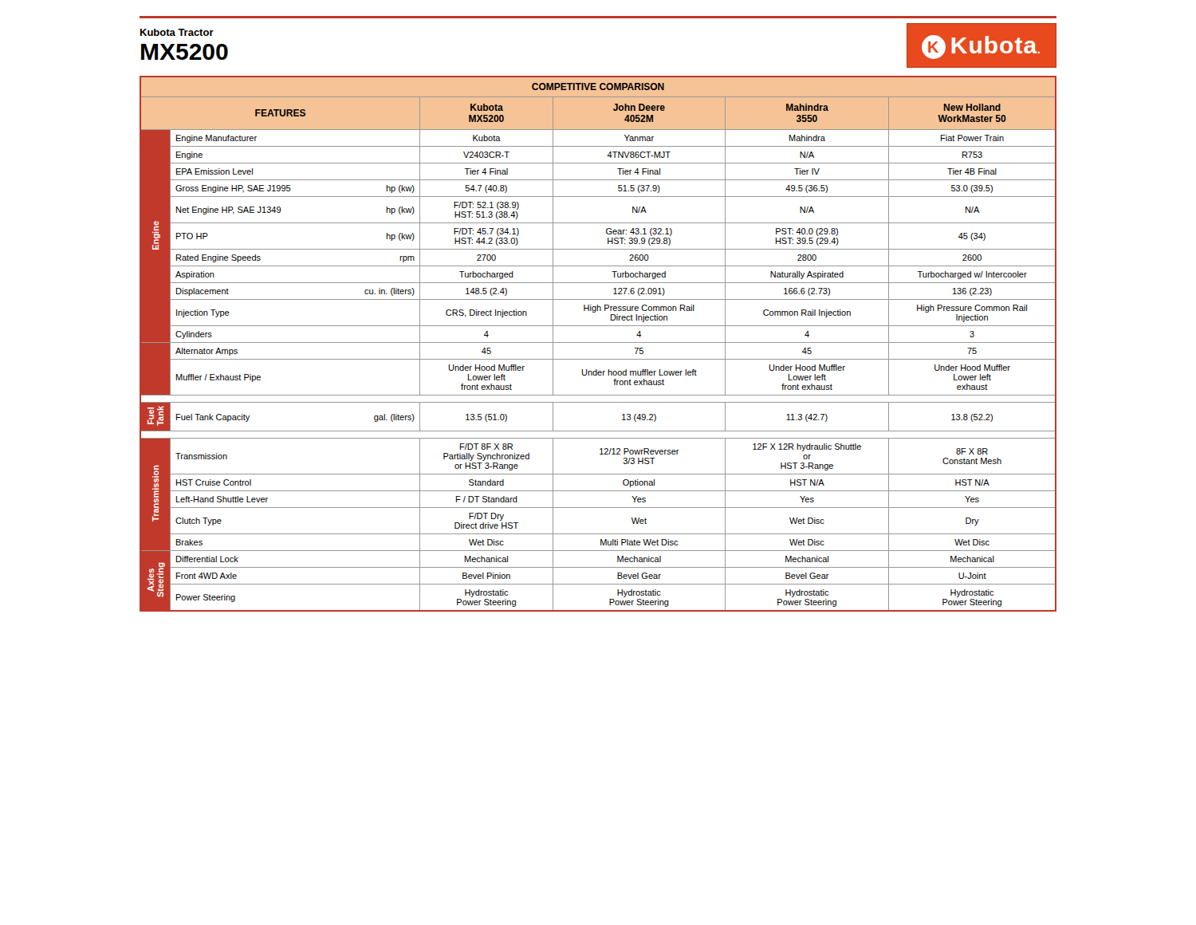Kubota Tractor
MX5200
KKubota.
| COMPETITIVE COMPARISON |
| FEATURES | Kubota MX5200 | John Deere 4052M | Mahindra 3550 | New Holland WorkMaster 50 |
| Engine | Engine Manufacturer | Kubota | Yanmar | Mahindra | Fiat Power Train |
| Engine | V2403CR-T | 4TNV86CT-MJT | N/A | R753 |
| EPA Emission Level | Tier 4 Final | Tier 4 Final | Tier IV | Tier 4B Final |
| Gross Engine HP, SAE J1995 hp (kw) | 54.7 (40.8) | 51.5 (37.9) | 49.5 (36.5) | 53.0 (39.5) |
| Net Engine HP, SAE J1349 hp (kw) | F/DT: 52.1 (38.9) HST: 51.3 (38.4) | N/A | N/A | N/A |
| PTO HP hp (kw) | F/DT: 45.7 (34.1) HST: 44.2 (33.0) | Gear: 43.1 (32.1) HST: 39.9 (29.8) | PST: 40.0 (29.8) HST: 39.5 (29.4) | 45 (34) |
| Rated Engine Speeds rpm | 2700 | 2600 | 2800 | 2600 |
| Aspiration | Turbocharged | Turbocharged | Naturally Aspirated | Turbocharged w/ Intercooler |
| Displacement cu. in. (liters) | 148.5 (2.4) | 127.6 (2.091) | 166.6 (2.73) | 136 (2.23) |
| Injection Type | CRS, Direct Injection | High Pressure Common Rail Direct Injection | Common Rail Injection | High Pressure Common Rail Injection |
| Cylinders | 4 | 4 | 4 | 3 |
| | Alternator Amps | 45 | 75 | 45 | 75 |
| Muffler / Exhaust Pipe | Under Hood Muffler Lower left front exhaust | Under hood muffler Lower left front exhaust | Under Hood Muffler Lower left front exhaust | Under Hood Muffler Lower left exhaust |
| Fuel Tank | Fuel Tank Capacity gal. (liters) | 13.5 (51.0) | 13 (49.2) | 11.3 (42.7) | 13.8 (52.2) |
| Transmission | Transmission | F/DT 8F X 8R Partially Synchronized or HST 3-Range | 12/12 PowrReverser 3/3 HST | 12F X 12R hydraulic Shuttle or HST 3-Range | 8F X 8R Constant Mesh |
| HST Cruise Control | Standard | Optional | HST N/A | HST N/A |
| Left-Hand Shuttle Lever | F / DT Standard | Yes | Yes | Yes |
| Clutch Type | F/DT Dry Direct drive HST | Wet | Wet Disc | Dry |
| Brakes | Wet Disc | Multi Plate Wet Disc | Wet Disc | Wet Disc |
| Axles Steering | Differential Lock | Mechanical | Mechanical | Mechanical | Mechanical |
| Front 4WD Axle | Bevel Pinion | Bevel Gear | Bevel Gear | U-Joint |
| Power Steering | Hydrostatic Power Steering | Hydrostatic Power Steering | Hydrostatic Power Steering | Hydrostatic Power Steering |